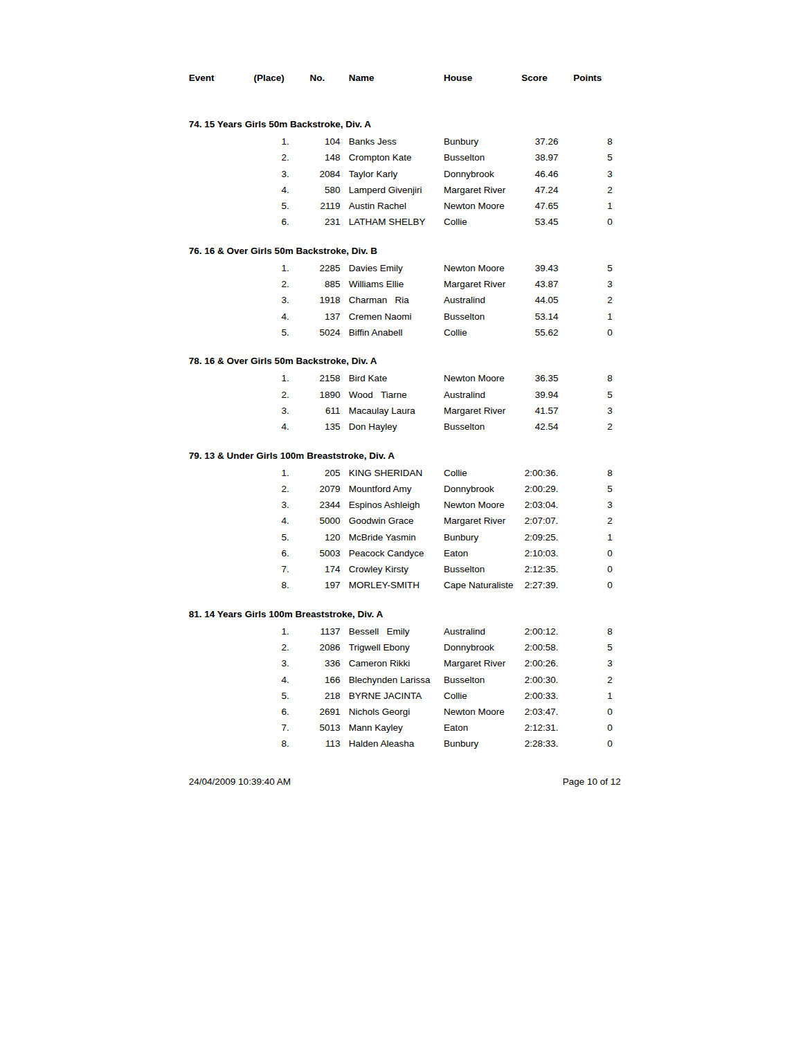| Event | (Place) | No. | Name | House | Score | Points |
| --- | --- | --- | --- | --- | --- | --- |
| 74. 15 Years Girls 50m Backstroke, Div. A |
| | 1. | 104 | Banks Jess | Bunbury | 37.26 | 8 |
| | 2. | 148 | Crompton Kate | Busselton | 38.97 | 5 |
| | 3. | 2084 | Taylor Karly | Donnybrook | 46.46 | 3 |
| | 4. | 580 | Lamperd Givenjiri | Margaret River | 47.24 | 2 |
| | 5. | 2119 | Austin Rachel | Newton Moore | 47.65 | 1 |
| | 6. | 231 | LATHAM SHELBY | Collie | 53.45 | 0 |
| 76. 16 & Over Girls 50m Backstroke, Div. B |
| | 1. | 2285 | Davies Emily | Newton Moore | 39.43 | 5 |
| | 2. | 885 | Williams Ellie | Margaret River | 43.87 | 3 |
| | 3. | 1918 | Charman Ria | Australind | 44.05 | 2 |
| | 4. | 137 | Cremen Naomi | Busselton | 53.14 | 1 |
| | 5. | 5024 | Biffin Anabell | Collie | 55.62 | 0 |
| 78. 16 & Over Girls 50m Backstroke, Div. A |
| | 1. | 2158 | Bird Kate | Newton Moore | 36.35 | 8 |
| | 2. | 1890 | Wood Tiarne | Australind | 39.94 | 5 |
| | 3. | 611 | Macaulay Laura | Margaret River | 41.57 | 3 |
| | 4. | 135 | Don Hayley | Busselton | 42.54 | 2 |
| 79. 13 & Under Girls 100m Breaststroke, Div. A |
| | 1. | 205 | KING SHERIDAN | Collie | 2:00:36. | 8 |
| | 2. | 2079 | Mountford Amy | Donnybrook | 2:00:29. | 5 |
| | 3. | 2344 | Espinos Ashleigh | Newton Moore | 2:03:04. | 3 |
| | 4. | 5000 | Goodwin Grace | Margaret River | 2:07:07. | 2 |
| | 5. | 120 | McBride Yasmin | Bunbury | 2:09:25. | 1 |
| | 6. | 5003 | Peacock Candyce | Eaton | 2:10:03. | 0 |
| | 7. | 174 | Crowley Kirsty | Busselton | 2:12:35. | 0 |
| | 8. | 197 | MORLEY-SMITH | Cape Naturaliste | 2:27:39. | 0 |
| 81. 14 Years Girls 100m Breaststroke, Div. A |
| | 1. | 1137 | Bessell Emily | Australind | 2:00:12. | 8 |
| | 2. | 2086 | Trigwell Ebony | Donnybrook | 2:00:58. | 5 |
| | 3. | 336 | Cameron Rikki | Margaret River | 2:00:26. | 3 |
| | 4. | 166 | Blechynden Larissa | Busselton | 2:00:30. | 2 |
| | 5. | 218 | BYRNE JACINTA | Collie | 2:00:33. | 1 |
| | 6. | 2691 | Nichols Georgi | Newton Moore | 2:03:47. | 0 |
| | 7. | 5013 | Mann Kayley | Eaton | 2:12:31. | 0 |
| | 8. | 113 | Halden Aleasha | Bunbury | 2:28:33. | 0 |
24/04/2009 10:39:40 AM Page 10 of 12